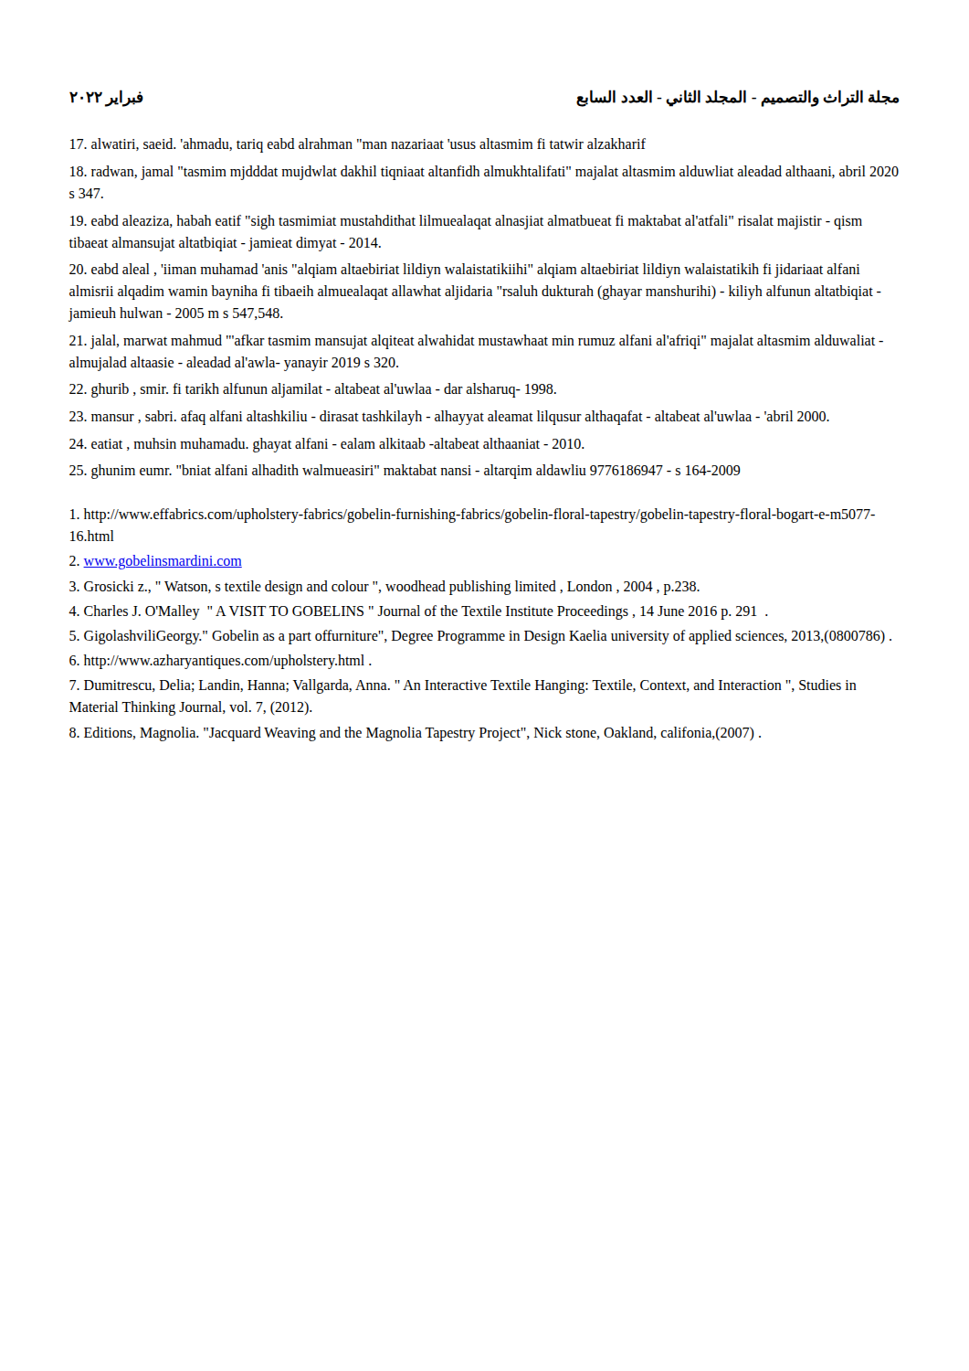مجلة التراث والتصميم - المجلد الثاني - العدد السابع
فبراير ٢٠٢٢
17. alwatiri, saeid. 'ahmadu, tariq eabd alrahman "man nazariaat 'usus altasmim fi tatwir alzakharif
18. radwan, jamal "tasmim mjdddat mujdwlat dakhil tiqniaat altanfidh almukhtalifati" majalat altasmim alduwliat aleadad althaani, abril 2020 s 347.
19. eabd aleaziza, habah eatif "sigh tasmimiat mustahdithat lilmuealaqat alnasjiat almatbueat fi maktabat al'atfali" risalat majistir - qism tibaeat almansujat altatbiqiat - jamieat dimyat - 2014.
20. eabd aleal , 'iiman muhamad 'anis "alqiam altaebiriat lildiyn walaistatikiihi" alqiam altaebiriat lildiyn walaistatikih fi jidariaat alfani almisrii alqadim wamin bayniha fi tibaeih almuealaqat allawhat aljidaria "rsaluh dukturah (ghayar manshurihi) - kiliyh alfunun altatbiqiat - jamieuh hulwan - 2005 m s 547,548.
21. jalal, marwat mahmud "'afkar tasmim mansujat alqiteat alwahidat mustawhaat min rumuz alfani al'afriqi" majalat altasmim alduwaliat - almujalad altaasie - aleadad al'awla- yanayir 2019 s 320.
22. ghurib , smir. fi tarikh alfunun aljamilat - altabeat al'uwlaa - dar alsharuq- 1998.
23. mansur , sabri. afaq alfani altashkiliu - dirasat tashkilayh - alhayyat aleamat lilqusur althaqafat - altabeat al'uwlaa - 'abril 2000.
24. eatiat , muhsin muhamadu. ghayat alfani - ealam alkitaab -altabeat althaaniat - 2010.
25. ghunim eumr. "bniat alfani alhadith walmueasiri" maktabat nansi - altarqim aldawliu 9776186947 - s 164-2009
1. http://www.effabrics.com/upholstery-fabrics/gobelin-furnishing-fabrics/gobelin-floral-tapestry/gobelin-tapestry-floral-bogart-e-m5077-16.html
2. www.gobelinsmardini.com
3. Grosicki z., " Watson, s textile design and colour ", woodhead publishing limited , London , 2004 , p.238.
4. Charles J. O'Malley " A VISIT TO GOBELINS " Journal of the Textile Institute Proceedings , 14 June 2016 p. 291 .
5. GigolashviliGeorgy." Gobelin as a part offurniture", Degree Programme in Design Kaelia university of applied sciences, 2013,(0800786) .
6. http://www.azharyantiques.com/upholstery.html .
7. Dumitrescu, Delia; Landin, Hanna; Vallgarda, Anna. " An Interactive Textile Hanging: Textile, Context, and Interaction ", Studies in Material Thinking Journal, vol. 7, (2012).
8. Editions, Magnolia. "Jacquard Weaving and the Magnolia Tapestry Project", Nick stone, Oakland, califonia,(2007) .